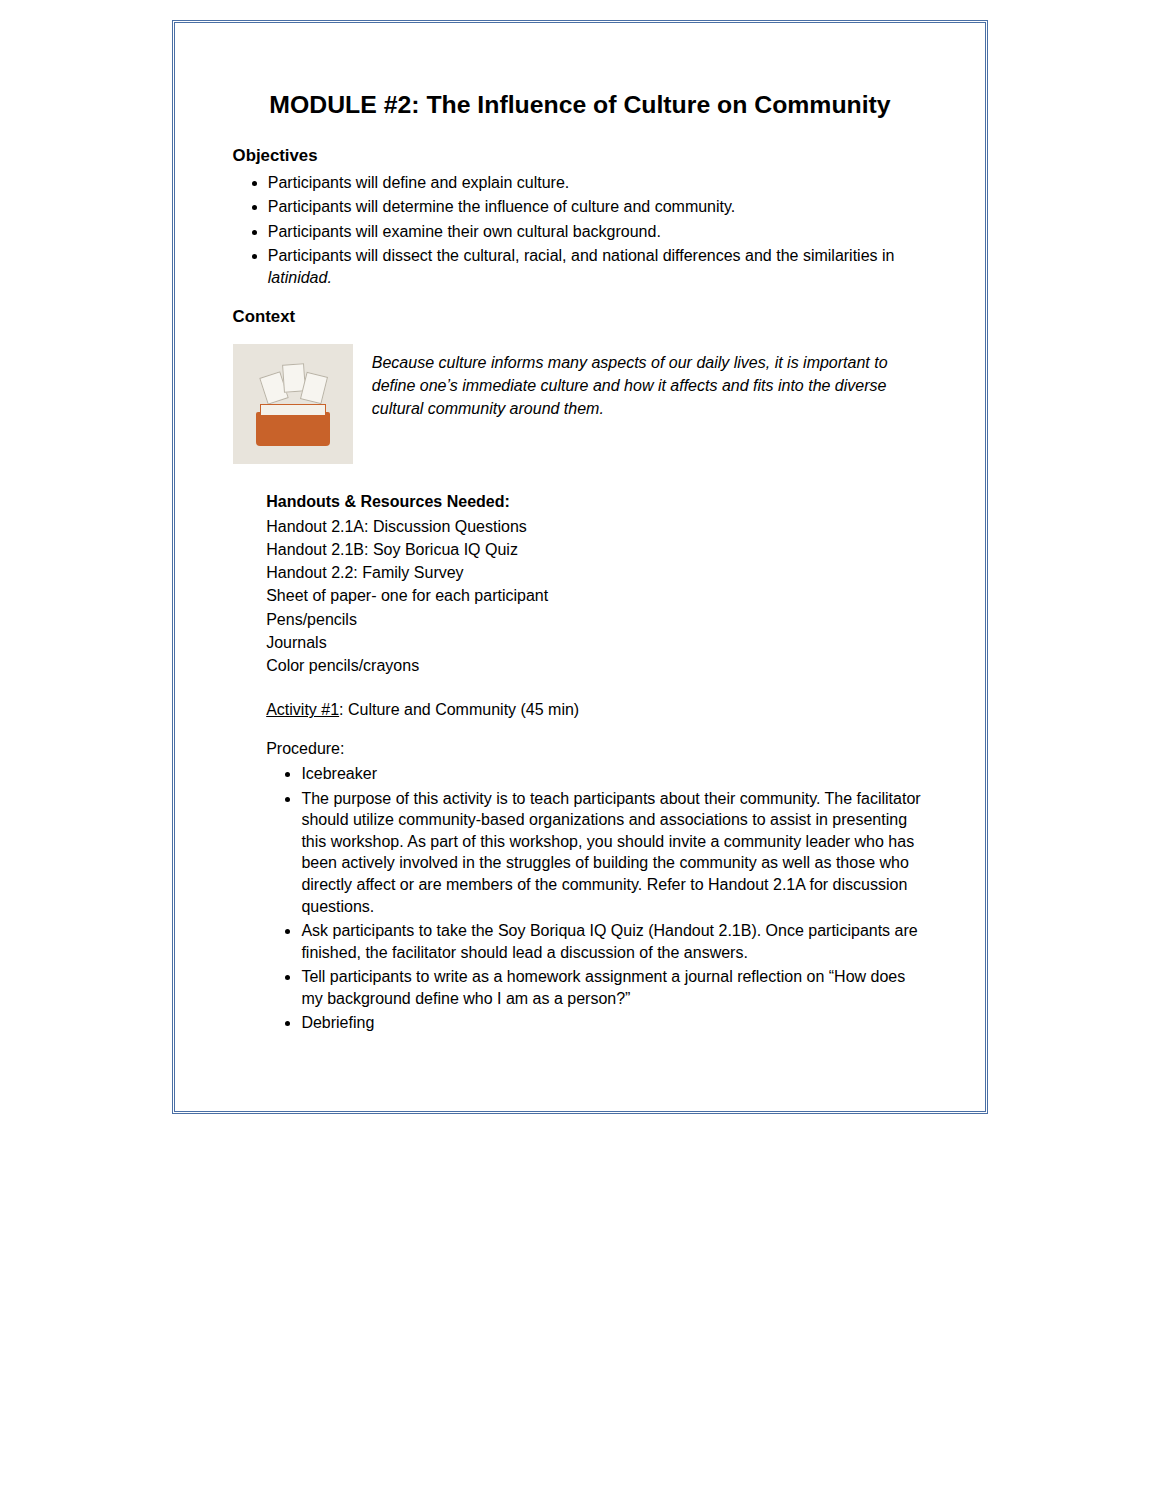MODULE #2: The Influence of Culture on Community
Objectives
Participants will define and explain culture.
Participants will determine the influence of culture and community.
Participants will examine their own cultural background.
Participants will dissect the cultural, racial, and national differences and the similarities in latinidad.
Context
Because culture informs many aspects of our daily lives, it is important to define one’s immediate culture and how it affects and fits into the diverse cultural community around them.
Handouts & Resources Needed:
Handout 2.1A: Discussion Questions
Handout 2.1B: Soy Boricua IQ Quiz
Handout 2.2: Family Survey
Sheet of paper- one for each participant
Pens/pencils
Journals
Color pencils/crayons
Activity #1: Culture and Community (45 min)
Procedure:
Icebreaker
The purpose of this activity is to teach participants about their community. The facilitator should utilize community-based organizations and associations to assist in presenting this workshop. As part of this workshop, you should invite a community leader who has been actively involved in the struggles of building the community as well as those who directly affect or are members of the community. Refer to Handout 2.1A for discussion questions.
Ask participants to take the Soy Boriqua IQ Quiz (Handout 2.1B). Once participants are finished, the facilitator should lead a discussion of the answers.
Tell participants to write as a homework assignment a journal reflection on “How does my background define who I am as a person?”
Debriefing